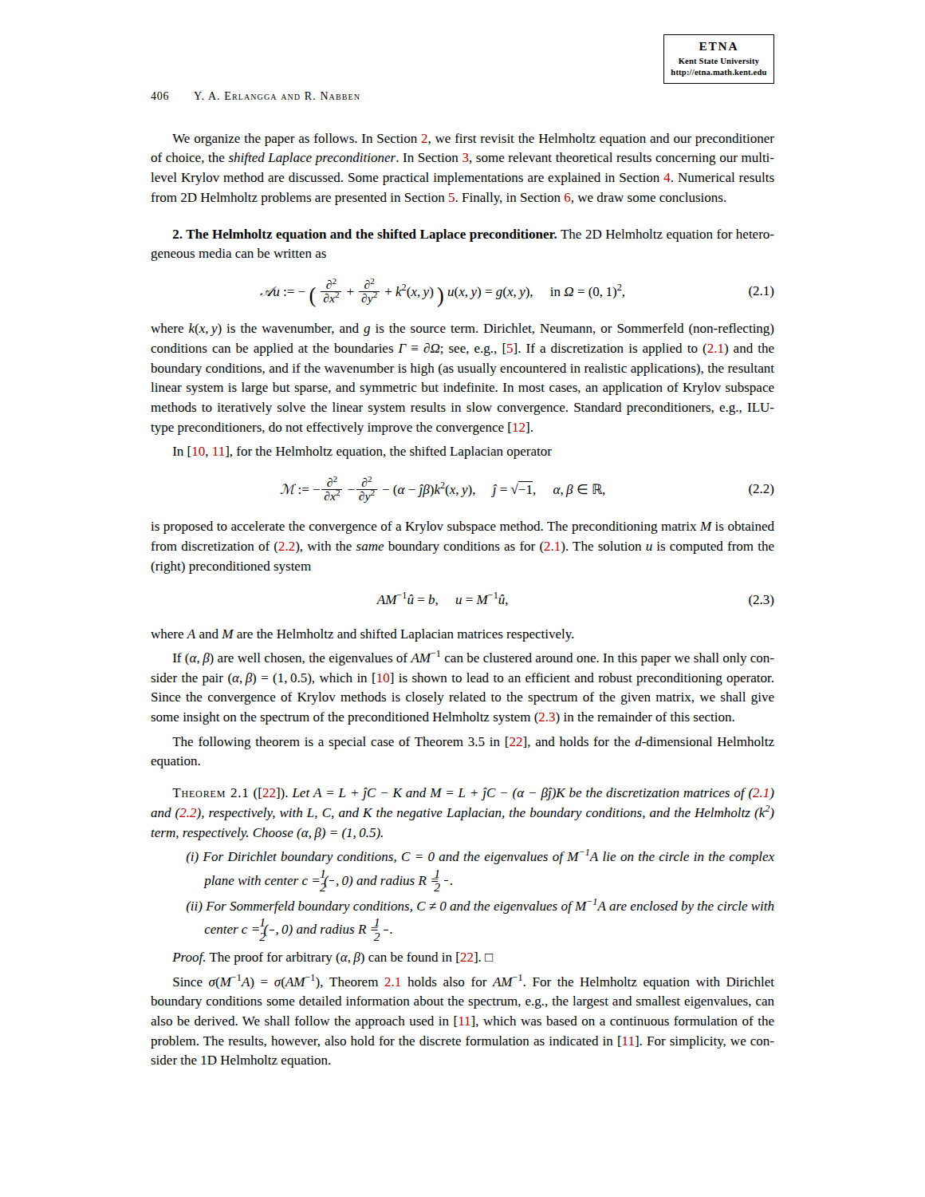ETNA Kent State University http://etna.math.kent.edu
406 Y. A. Erlangga and R. Nabben
We organize the paper as follows. In Section 2, we first revisit the Helmholtz equation and our preconditioner of choice, the shifted Laplace preconditioner. In Section 3, some relevant theoretical results concerning our multilevel Krylov method are discussed. Some practical implementations are explained in Section 4. Numerical results from 2D Helmholtz problems are presented in Section 5. Finally, in Section 6, we draw some conclusions.
2. The Helmholtz equation and the shifted Laplace preconditioner. The 2D Helmholtz equation for heterogeneous media can be written as
𝒜u := − ( ∂2∂x2 + ∂2∂y2 + k2(x, y) ) u(x, y) = g(x, y), in Ω = (0, 1)2,
(2.1)
where k(x, y) is the wavenumber, and g is the source term. Dirichlet, Neumann, or Sommerfeld (non-reflecting) conditions can be applied at the boundaries Γ ≡ ∂Ω; see, e.g., [5]. If a discretization is applied to (2.1) and the boundary conditions, and if the wavenumber is high (as usually encountered in realistic applications), the resultant linear system is large but sparse, and symmetric but indefinite. In most cases, an application of Krylov subspace methods to iteratively solve the linear system results in slow convergence. Standard preconditioners, e.g., ILU-type preconditioners, do not effectively improve the convergence [12].
In [10, 11], for the Helmholtz equation, the shifted Laplacian operator
ℳ := −∂2∂x2 −∂2∂y2 − (α − ĵβ)k2(x, y), ĵ = √−1, α, β ∈ ℝ,
(2.2)
is proposed to accelerate the convergence of a Krylov subspace method. The preconditioning matrix M is obtained from discretization of (2.2), with the same boundary conditions as for (2.1). The solution u is computed from the (right) preconditioned system
AM−1û = b, u = M−1û,
(2.3)
where A and M are the Helmholtz and shifted Laplacian matrices respectively.
If (α, β) are well chosen, the eigenvalues of AM−1 can be clustered around one. In this paper we shall only consider the pair (α, β) = (1, 0.5), which in [10] is shown to lead to an efficient and robust preconditioning operator. Since the convergence of Krylov methods is closely related to the spectrum of the given matrix, we shall give some insight on the spectrum of the preconditioned Helmholtz system (2.3) in the remainder of this section.
The following theorem is a special case of Theorem 3.5 in [22], and holds for the d-dimensional Helmholtz equation.
Theorem 2.1 ([22]). Let A = L + ĵC − K and M = L + ĵC − (α − βĵ)K be the discretization matrices of (2.1) and (2.2), respectively, with L, C, and K the negative Laplacian, the boundary conditions, and the Helmholtz (k2) term, respectively. Choose (α, β) = (1, 0.5).
(i) For Dirichlet boundary conditions, C = 0 and the eigenvalues of M−1A lie on the circle in the complex plane with center c = (12, 0) and radius R = 12.
(ii) For Sommerfeld boundary conditions, C ≠ 0 and the eigenvalues of M−1A are enclosed by the circle with center c = (12, 0) and radius R = 12.
Proof. The proof for arbitrary (α, β) can be found in [22]. □
Since σ(M−1A) = σ(AM−1), Theorem 2.1 holds also for AM−1. For the Helmholtz equation with Dirichlet boundary conditions some detailed information about the spectrum, e.g., the largest and smallest eigenvalues, can also be derived. We shall follow the approach used in [11], which was based on a continuous formulation of the problem. The results, however, also hold for the discrete formulation as indicated in [11]. For simplicity, we consider the 1D Helmholtz equation.